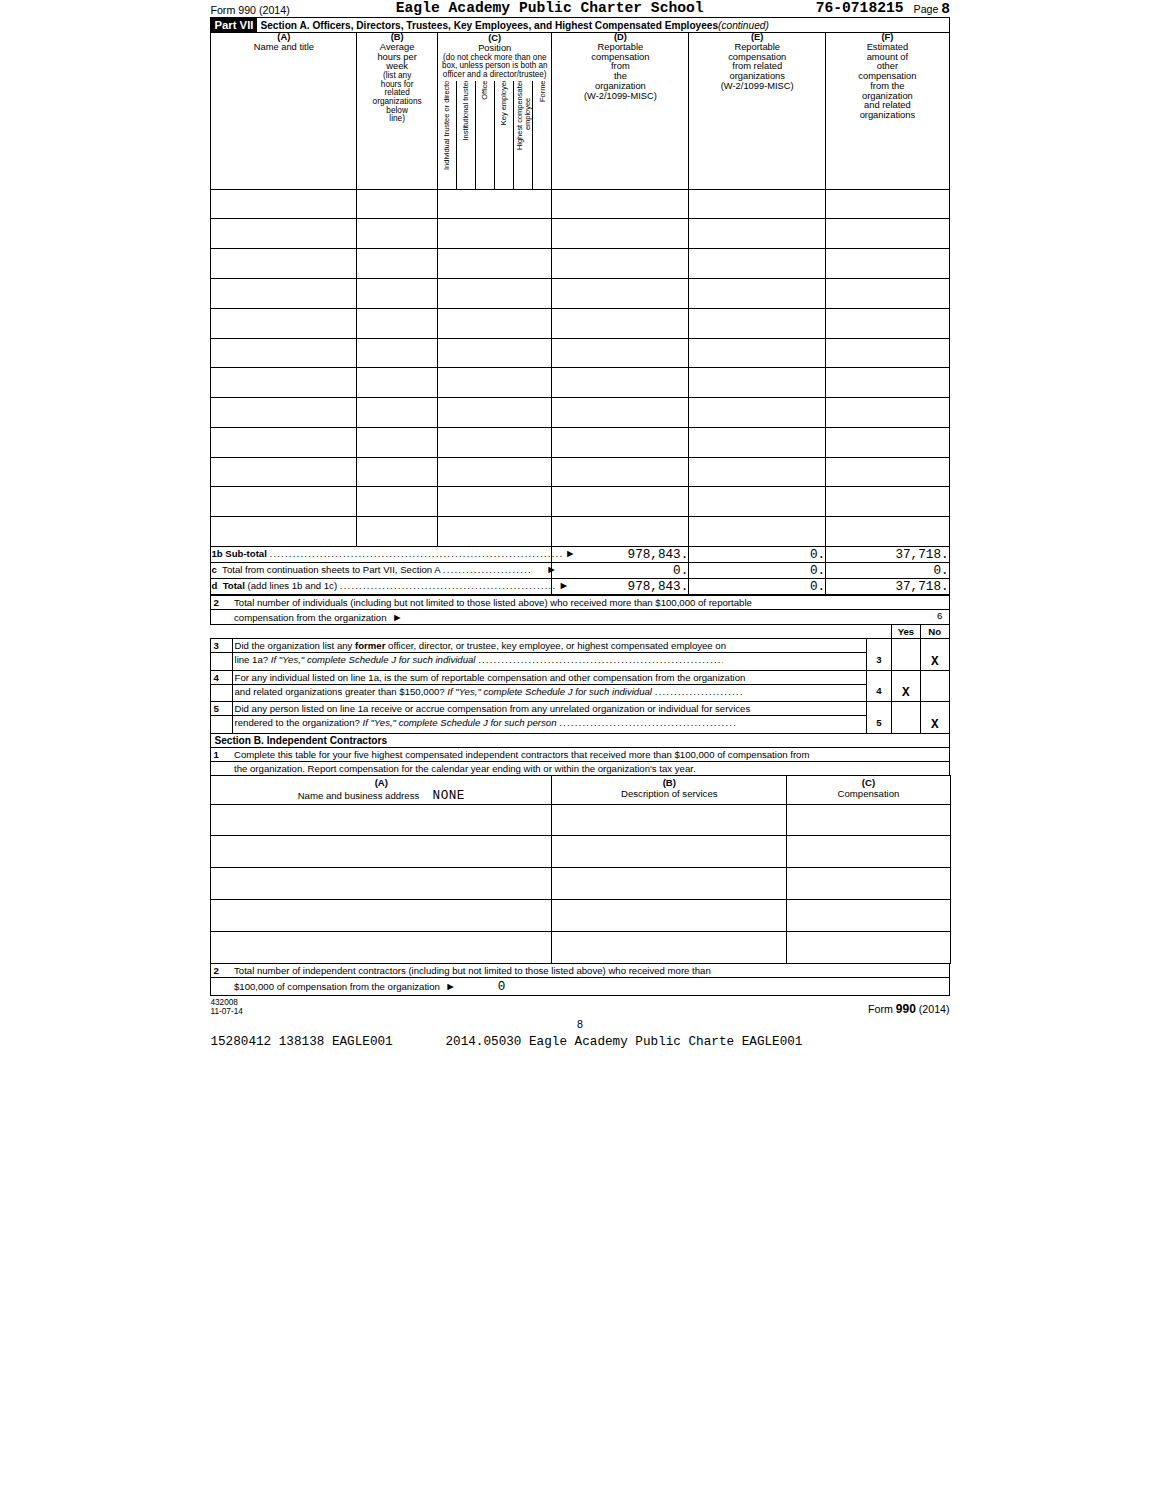Form 990 (2014)
Eagle Academy Public Charter School
76-0718215
Page 8
Part VII
Section A. Officers, Directors, Trustees, Key Employees, and Highest Compensated Employees (continued)
| (A) Name and title | (B) Average hours per week (list any hours for related organizations below line) | (C) Position (do not check more than one box, unless person is both an officer and a director/trustee) Individual trustee or director Institutional trustee Officer Key employee Highest compensated employee Former | (D) Reportable compensation from the organization (W-2/1099-MISC) | (E) Reportable compensation from related organizations (W-2/1099-MISC) | (F) Estimated amount of other compensation from the organization and related organizations |
| 1b Sub-total .................................................................................................. ► | 978,843. | 0. | 37,718. |
| c Total from continuation sheets to Part VII, Section A ....................... ► | 0. | 0. | 0. |
| d Total (add lines 1b and 1c) ............................................................. ► | 978,843. | 0. | 37,718. |
| 2 | Total number of individuals (including but not limited to those listed above) who received more than $100,000 of reportable | |
| | compensation from the organization ► | 6 |
| | Yes | No |
| 3 | Did the organization list any former officer, director, or trustee, key employee, or highest compensated employee on | | | |
| | line 1a? If "Yes," complete Schedule J for such individual ................................................................................. | 3 | | X |
| 4 | For any individual listed on line 1a, is the sum of reportable compensation and other compensation from the organization | | | |
| | and related organizations greater than $150,000? If "Yes," complete Schedule J for such individual ....................... | 4 | X | |
| 5 | Did any person listed on line 1a receive or accrue compensation from any unrelated organization or individual for services | | | |
| | rendered to the organization? If "Yes," complete Schedule J for such person ..................................................... | 5 | | X |
Section B. Independent Contractors
| 1 | Complete this table for your five highest compensated independent contractors that received more than $100,000 of compensation from |
| | the organization. Report compensation for the calendar year ending with or within the organization's tax year. |
| (A) Name and business address NONE | (B) Description of services | (C) Compensation |
| 2 | Total number of independent contractors (including but not limited to those listed above) who received more than | |
| | $100,000 of compensation from the organization ► 0 | |
432008
11-07-14
Form 990 (2014)
8
15280412 138138 EAGLE001 2014.05030 Eagle Academy Public Charte EAGLE001